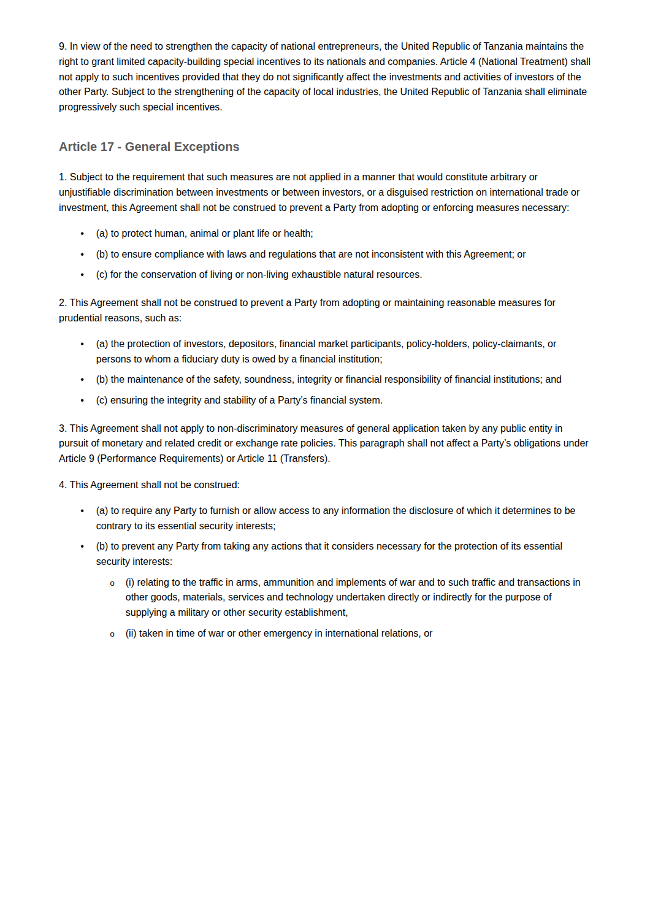9. In view of the need to strengthen the capacity of national entrepreneurs, the United Republic of Tanzania maintains the right to grant limited capacity-building special incentives to its nationals and companies. Article 4 (National Treatment) shall not apply to such incentives provided that they do not significantly affect the investments and activities of investors of the other Party. Subject to the strengthening of the capacity of local industries, the United Republic of Tanzania shall eliminate progressively such special incentives.
Article 17 - General Exceptions
1. Subject to the requirement that such measures are not applied in a manner that would constitute arbitrary or unjustifiable discrimination between investments or between investors, or a disguised restriction on international trade or investment, this Agreement shall not be construed to prevent a Party from adopting or enforcing measures necessary:
(a) to protect human, animal or plant life or health;
(b) to ensure compliance with laws and regulations that are not inconsistent with this Agreement; or
(c) for the conservation of living or non-living exhaustible natural resources.
2. This Agreement shall not be construed to prevent a Party from adopting or maintaining reasonable measures for prudential reasons, such as:
(a) the protection of investors, depositors, financial market participants, policy-holders, policy-claimants, or persons to whom a fiduciary duty is owed by a financial institution;
(b) the maintenance of the safety, soundness, integrity or financial responsibility of financial institutions; and
(c) ensuring the integrity and stability of a Party’s financial system.
3. This Agreement shall not apply to non-discriminatory measures of general application taken by any public entity in pursuit of monetary and related credit or exchange rate policies. This paragraph shall not affect a Party’s obligations under Article 9 (Performance Requirements) or Article 11 (Transfers).
4. This Agreement shall not be construed:
(a) to require any Party to furnish or allow access to any information the disclosure of which it determines to be contrary to its essential security interests;
(b) to prevent any Party from taking any actions that it considers necessary for the protection of its essential security interests:
(i) relating to the traffic in arms, ammunition and implements of war and to such traffic and transactions in other goods, materials, services and technology undertaken directly or indirectly for the purpose of supplying a military or other security establishment,
(ii) taken in time of war or other emergency in international relations, or